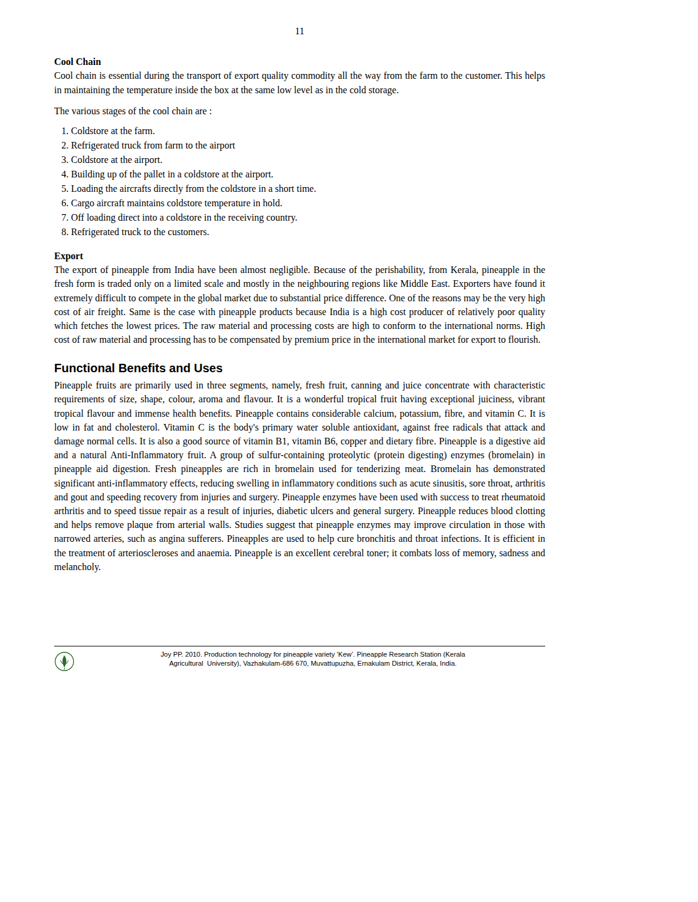11
Cool Chain
Cool chain is essential during the transport of export quality commodity all the way from the farm to the customer. This helps in maintaining the temperature inside the box at the same low level as in the cold storage.
The various stages of the cool chain are :
Coldstore at the farm.
Refrigerated truck from farm to the airport
Coldstore at the airport.
Building up of the pallet in a coldstore at the airport.
Loading the aircrafts directly from the coldstore in a short time.
Cargo aircraft maintains coldstore temperature in hold.
Off loading direct into a coldstore in the receiving country.
Refrigerated truck to the customers.
Export
The export of pineapple from India have been almost negligible. Because of the perishability, from Kerala, pineapple in the fresh form is traded only on a limited scale and mostly in the neighbouring regions like Middle East. Exporters have found it extremely difficult to compete in the global market due to substantial price difference. One of the reasons may be the very high cost of air freight. Same is the case with pineapple products because India is a high cost producer of relatively poor quality which fetches the lowest prices. The raw material and processing costs are high to conform to the international norms. High cost of raw material and processing has to be compensated by premium price in the international market for export to flourish.
Functional Benefits and Uses
Pineapple fruits are primarily used in three segments, namely, fresh fruit, canning and juice concentrate with characteristic requirements of size, shape, colour, aroma and flavour. It is a wonderful tropical fruit having exceptional juiciness, vibrant tropical flavour and immense health benefits. Pineapple contains considerable calcium, potassium, fibre, and vitamin C. It is low in fat and cholesterol. Vitamin C is the body's primary water soluble antioxidant, against free radicals that attack and damage normal cells. It is also a good source of vitamin B1, vitamin B6, copper and dietary fibre. Pineapple is a digestive aid and a natural Anti-Inflammatory fruit. A group of sulfur-containing proteolytic (protein digesting) enzymes (bromelain) in pineapple aid digestion. Fresh pineapples are rich in bromelain used for tenderizing meat. Bromelain has demonstrated significant anti-inflammatory effects, reducing swelling in inflammatory conditions such as acute sinusitis, sore throat, arthritis and gout and speeding recovery from injuries and surgery. Pineapple enzymes have been used with success to treat rheumatoid arthritis and to speed tissue repair as a result of injuries, diabetic ulcers and general surgery. Pineapple reduces blood clotting and helps remove plaque from arterial walls. Studies suggest that pineapple enzymes may improve circulation in those with narrowed arteries, such as angina sufferers. Pineapples are used to help cure bronchitis and throat infections. It is efficient in the treatment of arterioscleroses and anaemia. Pineapple is an excellent cerebral toner; it combats loss of memory, sadness and melancholy.
Joy PP. 2010. Production technology for pineapple variety ‘Kew’. Pineapple Research Station (Kerala
Agricultural University), Vazhakulam-686 670, Muvattupuzha, Ernakulam District, Kerala, India.